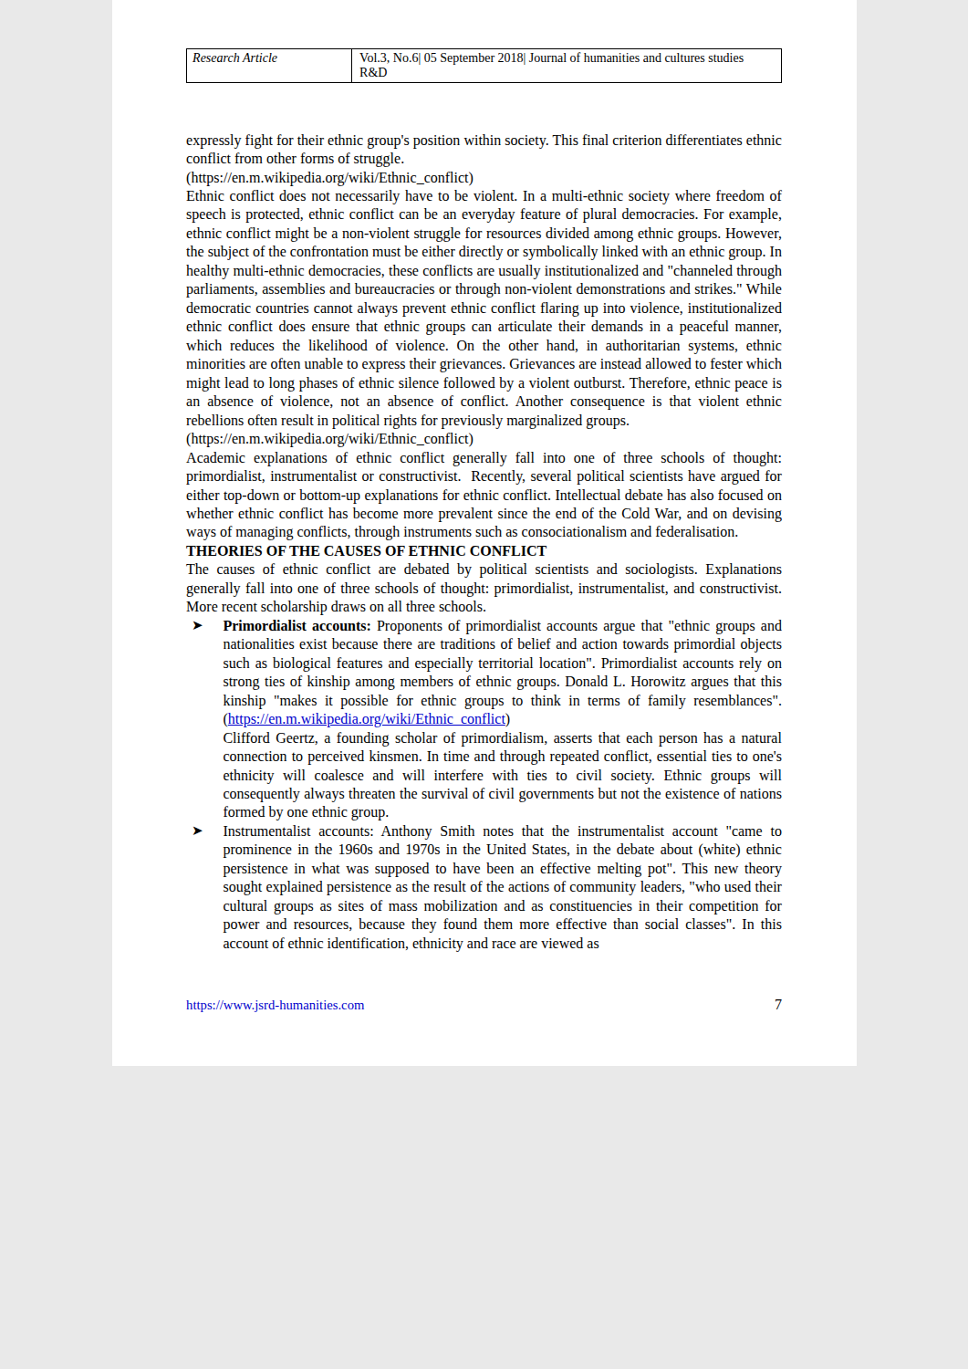Research Article
Vol.3, No.6| 05 September 2018| Journal of humanities and cultures studies R&D
expressly fight for their ethnic group's position within society. This final criterion differentiates ethnic conflict from other forms of struggle.
(https://en.m.wikipedia.org/wiki/Ethnic_conflict)
Ethnic conflict does not necessarily have to be violent. In a multi-ethnic society where freedom of speech is protected, ethnic conflict can be an everyday feature of plural democracies. For example, ethnic conflict might be a non-violent struggle for resources divided among ethnic groups. However, the subject of the confrontation must be either directly or symbolically linked with an ethnic group. In healthy multi-ethnic democracies, these conflicts are usually institutionalized and "channeled through parliaments, assemblies and bureaucracies or through non-violent demonstrations and strikes." While democratic countries cannot always prevent ethnic conflict flaring up into violence, institutionalized ethnic conflict does ensure that ethnic groups can articulate their demands in a peaceful manner, which reduces the likelihood of violence. On the other hand, in authoritarian systems, ethnic minorities are often unable to express their grievances. Grievances are instead allowed to fester which might lead to long phases of ethnic silence followed by a violent outburst. Therefore, ethnic peace is an absence of violence, not an absence of conflict. Another consequence is that violent ethnic rebellions often result in political rights for previously marginalized groups.
(https://en.m.wikipedia.org/wiki/Ethnic_conflict)
Academic explanations of ethnic conflict generally fall into one of three schools of thought: primordialist, instrumentalist or constructivist. Recently, several political scientists have argued for either top-down or bottom-up explanations for ethnic conflict. Intellectual debate has also focused on whether ethnic conflict has become more prevalent since the end of the Cold War, and on devising ways of managing conflicts, through instruments such as consociationalism and federalisation.
Theories of the causes of ethnic conflict
The causes of ethnic conflict are debated by political scientists and sociologists. Explanations generally fall into one of three schools of thought: primordialist, instrumentalist, and constructivist. More recent scholarship draws on all three schools.
Primordialist accounts: Proponents of primordialist accounts argue that "ethnic groups and nationalities exist because there are traditions of belief and action towards primordial objects such as biological features and especially territorial location". Primordialist accounts rely on strong ties of kinship among members of ethnic groups. Donald L. Horowitz argues that this kinship "makes it possible for ethnic groups to think in terms of family resemblances".(https://en.m.wikipedia.org/wiki/Ethnic_conflict)
Clifford Geertz, a founding scholar of primordialism, asserts that each person has a natural connection to perceived kinsmen. In time and through repeated conflict, essential ties to one's ethnicity will coalesce and will interfere with ties to civil society. Ethnic groups will consequently always threaten the survival of civil governments but not the existence of nations formed by one ethnic group.
Instrumentalist accounts: Anthony Smith notes that the instrumentalist account "came to prominence in the 1960s and 1970s in the United States, in the debate about (white) ethnic persistence in what was supposed to have been an effective melting pot". This new theory sought explained persistence as the result of the actions of community leaders, "who used their cultural groups as sites of mass mobilization and as constituencies in their competition for power and resources, because they found them more effective than social classes". In this account of ethnic identification, ethnicity and race are viewed as
https://www.jsrd-humanities.com
7